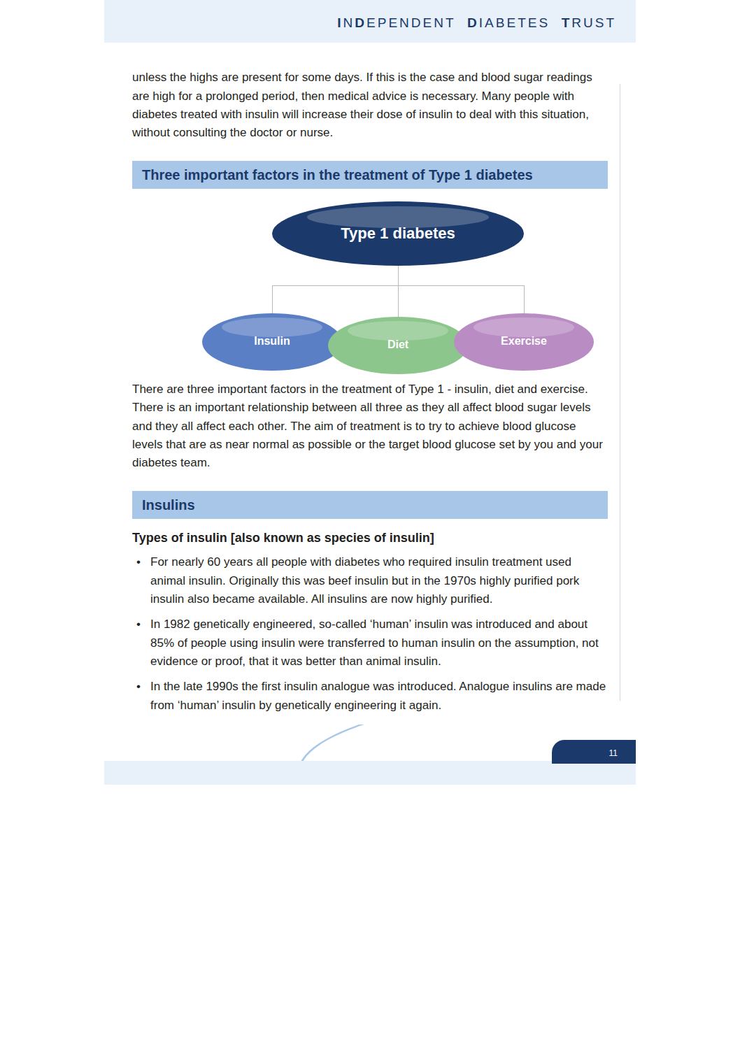INDEPENDENT DIABETES TRUST
unless the highs are present for some days. If this is the case and blood sugar readings are high for a prolonged period, then medical advice is necessary. Many people with diabetes treated with insulin will increase their dose of insulin to deal with this situation, without consulting the doctor or nurse.
Three important factors in the treatment of Type 1 diabetes
Type 1 diabetes
Insulin
Diet
Exercise
There are three important factors in the treatment of Type 1 - insulin, diet and exercise. There is an important relationship between all three as they all affect blood sugar levels and they all affect each other. The aim of treatment is to try to achieve blood glucose levels that are as near normal as possible or the target blood glucose set by you and your diabetes team.
Insulins
Types of insulin [also known as species of insulin]
For nearly 60 years all people with diabetes who required insulin treatment used animal insulin. Originally this was beef insulin but in the 1970s highly purified pork insulin also became available. All insulins are now highly purified.
In 1982 genetically engineered, so-called ‘human’ insulin was introduced and about 85% of people using insulin were transferred to human insulin on the assumption, not evidence or proof, that it was better than animal insulin.
In the late 1990s the first insulin analogue was introduced. Analogue insulins are made from ‘human’ insulin by genetically engineering it again.
11